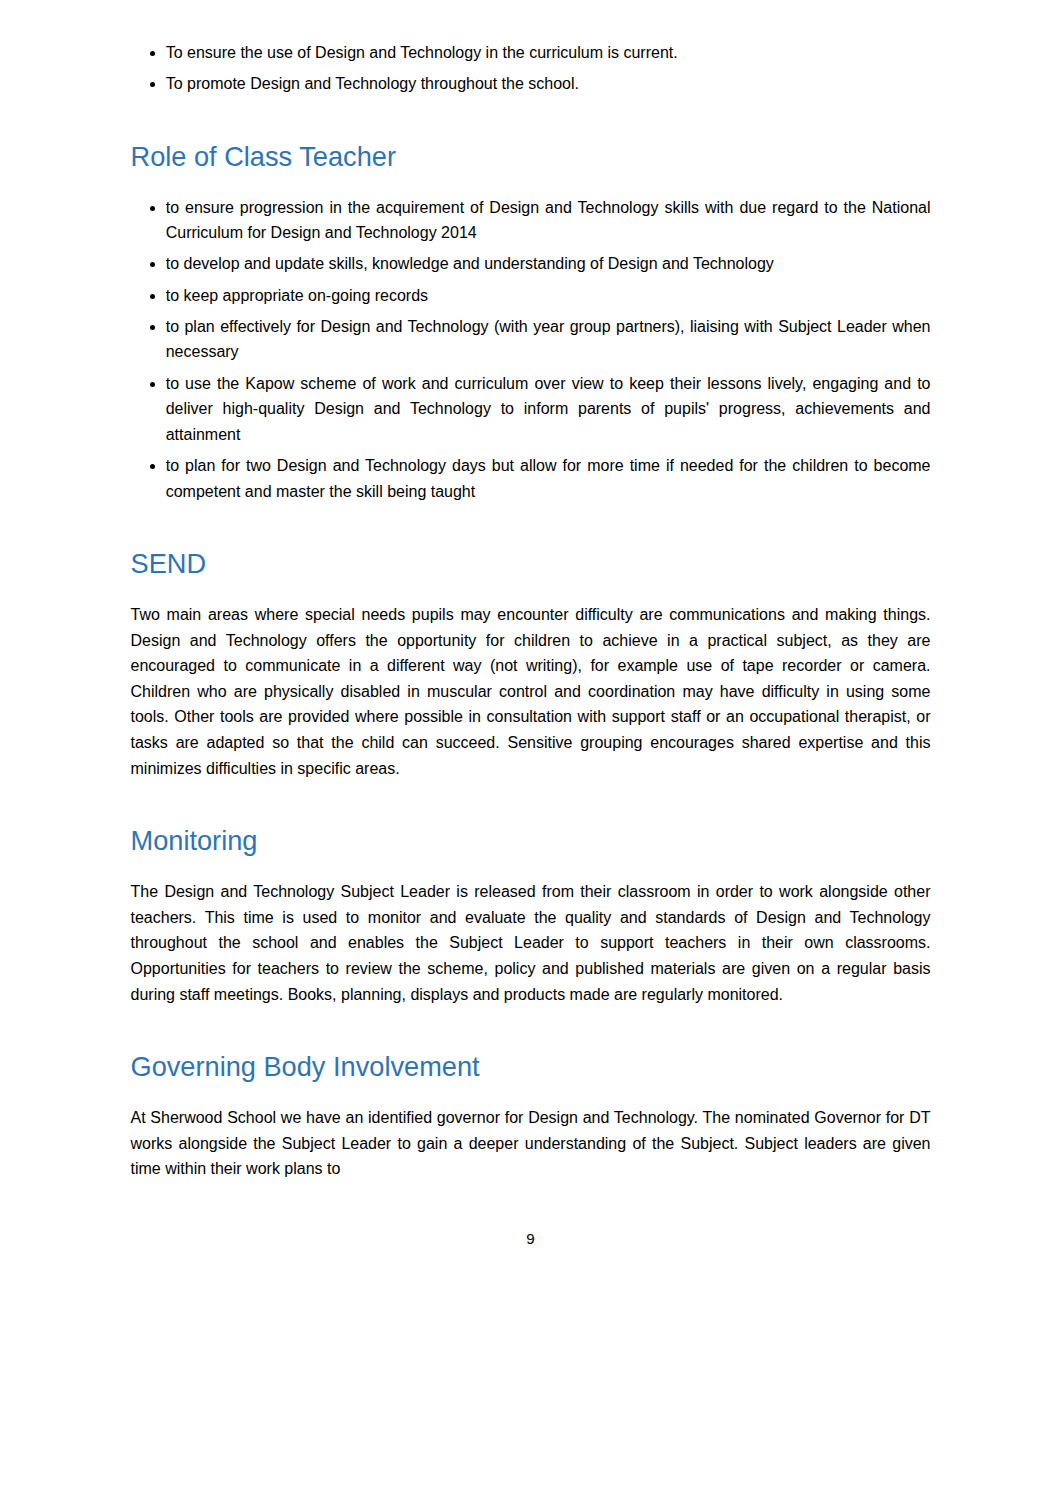To ensure the use of Design and Technology in the curriculum is current.
To promote Design and Technology throughout the school.
Role of Class Teacher
to ensure progression in the acquirement of Design and Technology skills with due regard to the National Curriculum for Design and Technology 2014
to develop and update skills, knowledge and understanding of Design and Technology
to keep appropriate on-going records
to plan effectively for Design and Technology (with year group partners), liaising with Subject Leader when necessary
to use the Kapow scheme of work and curriculum over view to keep their lessons lively, engaging and to deliver high-quality Design and Technology to inform parents of pupils' progress, achievements and attainment
to plan for two Design and Technology days but allow for more time if needed for the children to become competent and master the skill being taught
SEND
Two main areas where special needs pupils may encounter difficulty are communications and making things. Design and Technology offers the opportunity for children to achieve in a practical subject, as they are encouraged to communicate in a different way (not writing), for example use of tape recorder or camera. Children who are physically disabled in muscular control and coordination may have difficulty in using some tools. Other tools are provided where possible in consultation with support staff or an occupational therapist, or tasks are adapted so that the child can succeed. Sensitive grouping encourages shared expertise and this minimizes difficulties in specific areas.
Monitoring
The Design and Technology Subject Leader is released from their classroom in order to work alongside other teachers. This time is used to monitor and evaluate the quality and standards of Design and Technology throughout the school and enables the Subject Leader to support teachers in their own classrooms. Opportunities for teachers to review the scheme, policy and published materials are given on a regular basis during staff meetings. Books, planning, displays and products made are regularly monitored.
Governing Body Involvement
At Sherwood School we have an identified governor for Design and Technology. The nominated Governor for DT works alongside the Subject Leader to gain a deeper understanding of the Subject. Subject leaders are given time within their work plans to
9